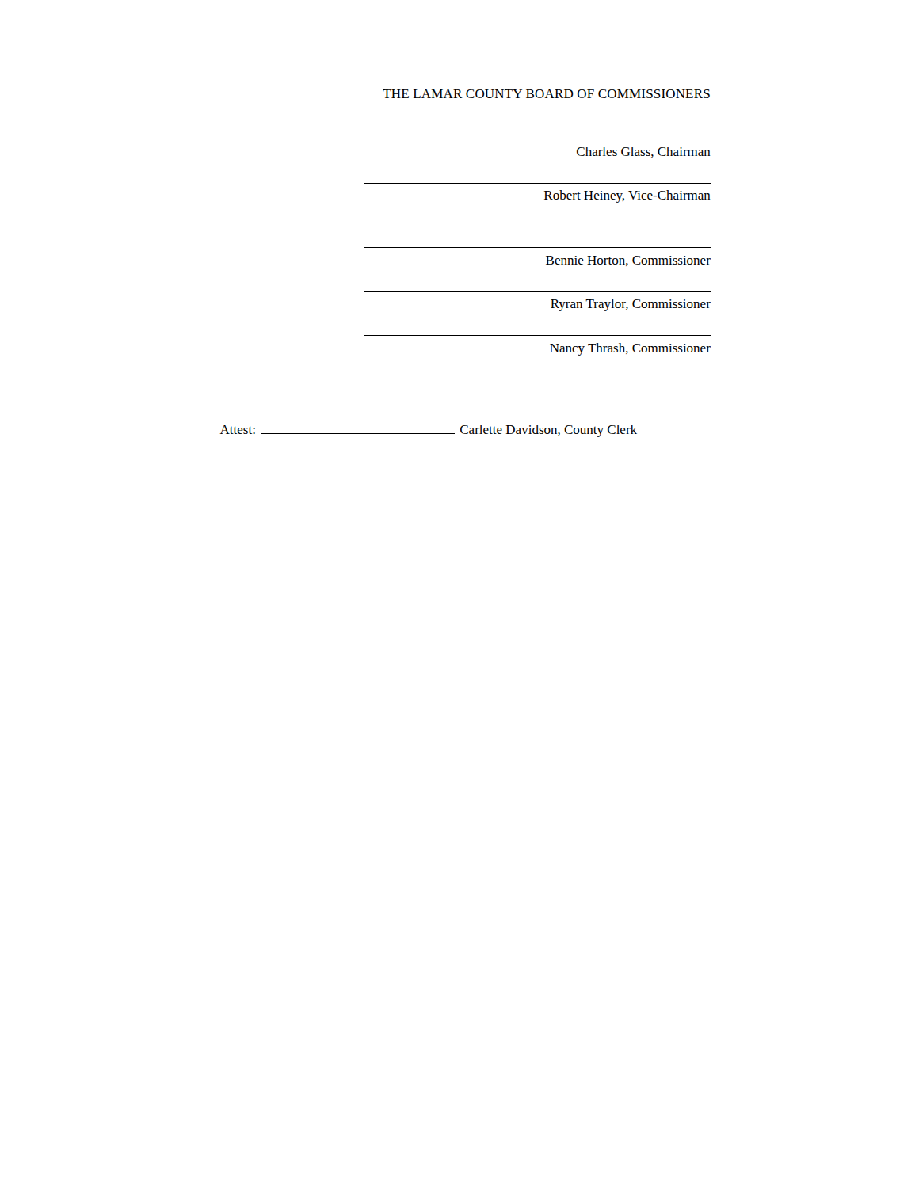THE LAMAR COUNTY BOARD OF COMMISSIONERS
Charles Glass, Chairman
Robert Heiney, Vice-Chairman
Bennie Horton, Commissioner
Ryran Traylor, Commissioner
Nancy Thrash, Commissioner
Attest: Carlette Davidson, County Clerk